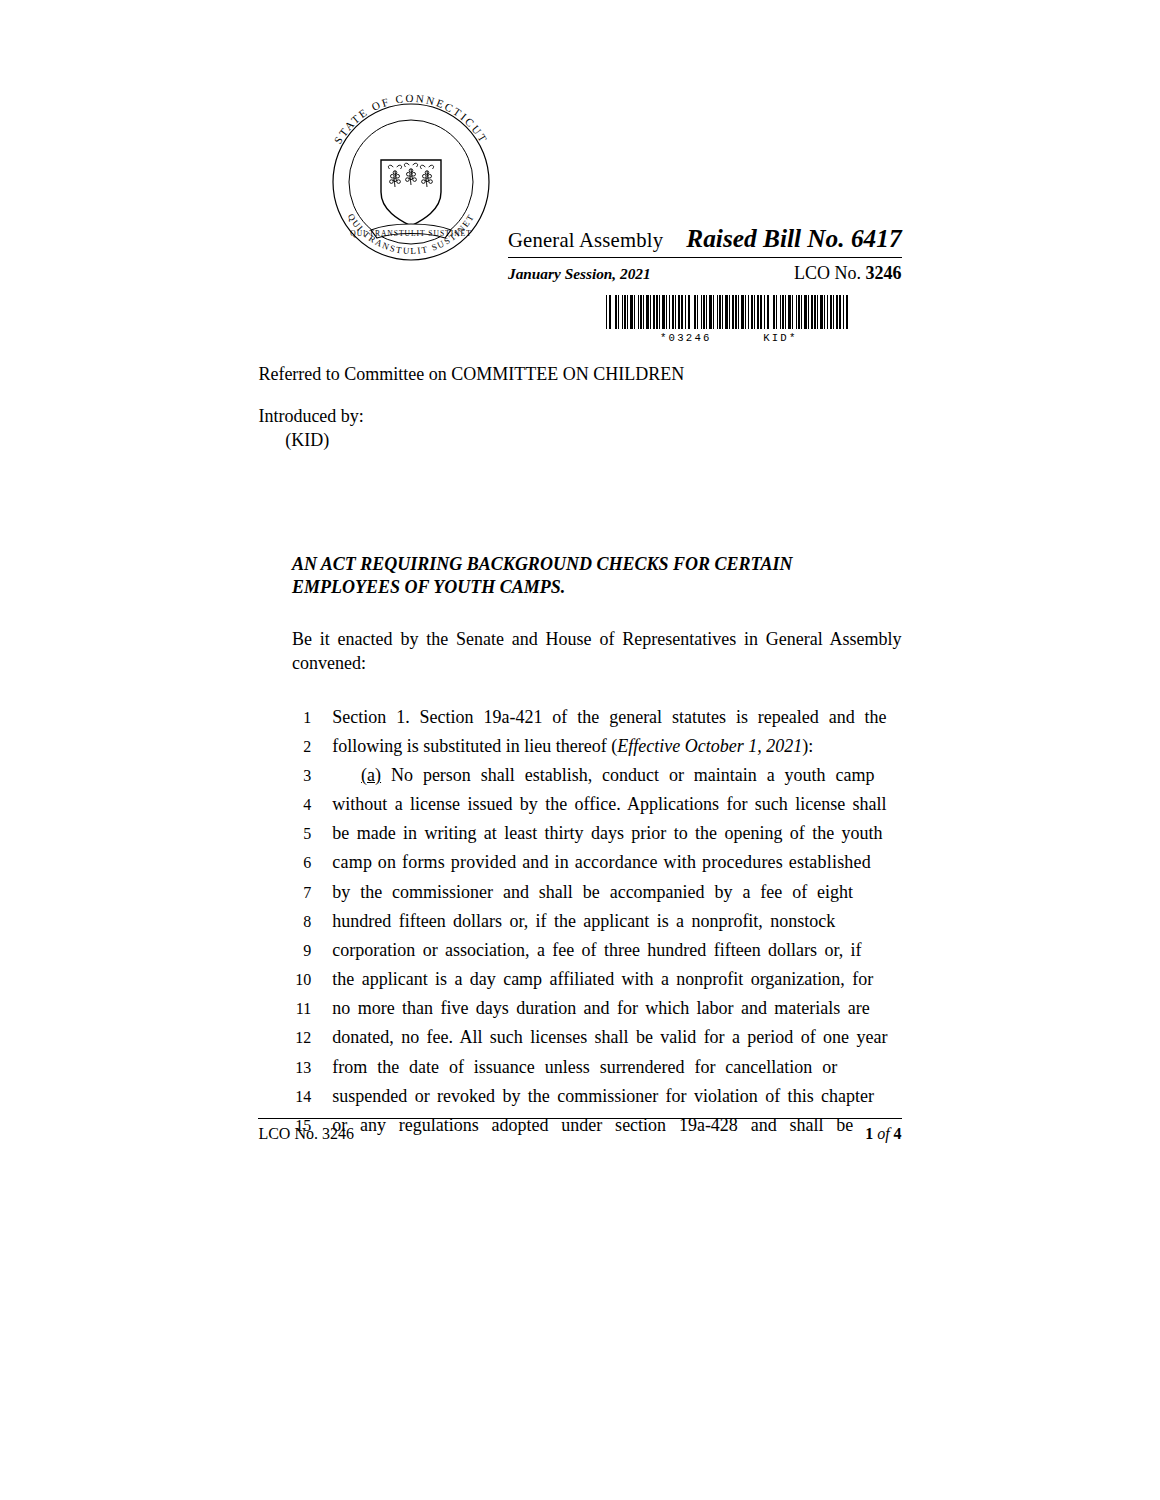STATE OF CONNECTICUT QUI TRANSTULIT SUSTINET QUI TRANSTULIT SUSTINET
General Assembly Raised Bill No. 6417
January Session, 2021 LCO No. 3246
*03246 KID*
Referred to Committee on COMMITTEE ON CHILDREN
Introduced by:
(KID)
AN ACT REQUIRING BACKGROUND CHECKS FOR CERTAIN EMPLOYEES OF YOUTH CAMPS.
Be it enacted by the Senate and House of Representatives in General Assembly convened:
1 Section 1. Section 19a-421 of the general statutes is repealed and the
2 following is substituted in lieu thereof (Effective October 1, 2021):
3 (a) No person shall establish, conduct or maintain a youth camp
4 without a license issued by the office. Applications for such license shall
5 be made in writing at least thirty days prior to the opening of the youth
6 camp on forms provided and in accordance with procedures established
7 by the commissioner and shall be accompanied by a fee of eight
8 hundred fifteen dollars or, if the applicant is a nonprofit, nonstock
9 corporation or association, a fee of three hundred fifteen dollars or, if
10 the applicant is a day camp affiliated with a nonprofit organization, for
11 no more than five days duration and for which labor and materials are
12 donated, no fee. All such licenses shall be valid for a period of one year
13 from the date of issuance unless surrendered for cancellation or
14 suspended or revoked by the commissioner for violation of this chapter
15 or any regulations adopted under section 19a-428 and shall be
LCO No. 3246 1 of 4